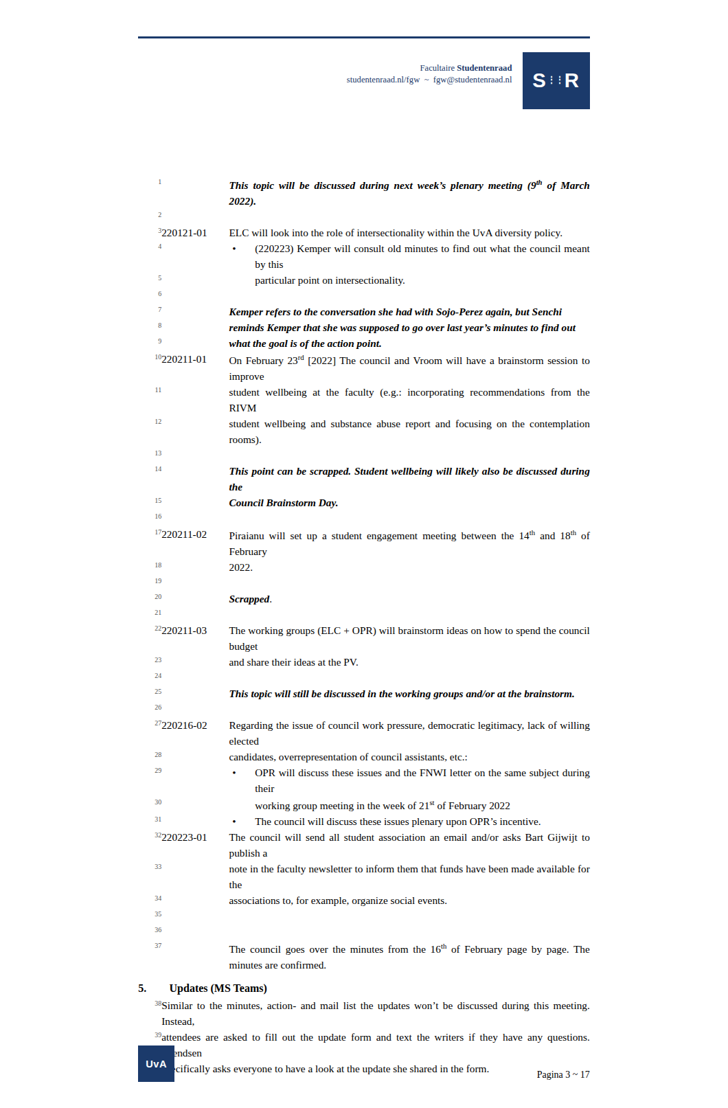Facultaire Studentenraad
studentenraad.nl/fgw ~ fgw@studentenraad.nl
S⋮⋮R
| 1 | | This topic will be discussed during next week’s plenary meeting (9 th of March 2022). |
| 2 | | |
| 3 | 220121-01 | ELC will look into the role of intersectionality within the UvA diversity policy. |
| 4 | | • (220223) Kemper will consult old minutes to find out what the council meant by this |
| 5 | | particular point on intersectionality. |
| 6 | | |
| 7 | | Kemper refers to the conversation she had with Sojo-Perez again, but Senchi |
| 8 | | reminds Kemper that she was supposed to go over last year’s minutes to find out |
| 9 | | what the goal is of the action point. |
| 10 | 220211-01 | On February 23 rd [2022] The council and Vroom will have a brainstorm session to improve |
| 11 | | student wellbeing at the faculty (e.g.: incorporating recommendations from the RIVM |
| 12 | | student wellbeing and substance abuse report and focusing on the contemplation rooms). |
| 13 | | |
| 14 | | This point can be scrapped. Student wellbeing will likely also be discussed during the |
| 15 | | Council Brainstorm Day. |
| 16 | | |
| 17 | 220211-02 | Piraianu will set up a student engagement meeting between the 14 th and 18 th of February |
| 18 | | 2022. |
| 19 | | |
| 20 | | Scrapped . |
| 21 | | |
| 22 | 220211-03 | The working groups (ELC + OPR) will brainstorm ideas on how to spend the council budget |
| 23 | | and share their ideas at the PV. |
| 24 | | |
| 25 | | This topic will still be discussed in the working groups and/or at the brainstorm. |
| 26 | | |
| 27 | 220216-02 | Regarding the issue of council work pressure, democratic legitimacy, lack of willing elected |
| 28 | | candidates, overrepresentation of council assistants, etc.: |
| 29 | | • OPR will discuss these issues and the FNWI letter on the same subject during their |
| 30 | | working group meeting in the week of 21 st of February 2022 |
| 31 | | • The council will discuss these issues plenary upon OPR’s incentive. |
| 32 | 220223-01 | The council will send all student association an email and/or asks Bart Gijwijt to publish a |
| 33 | | note in the faculty newsletter to inform them that funds have been made available for the |
| 34 | | associations to, for example, organize social events. |
| 35 | | |
| 36 | | |
| 37 | | The council goes over the minutes from the 16 th of February page by page. The minutes are confirmed. |
5. Updates (MS Teams)
| 38 | Similar to the minutes, action- and mail list the updates won’t be discussed during this meeting. Instead, |
| 39 | attendees are asked to fill out the update form and text the writers if they have any questions. Svendsen |
| 40 | specifically asks everyone to have a look at the update she shared in the form. |
UvA
Pagina 3 ~ 17